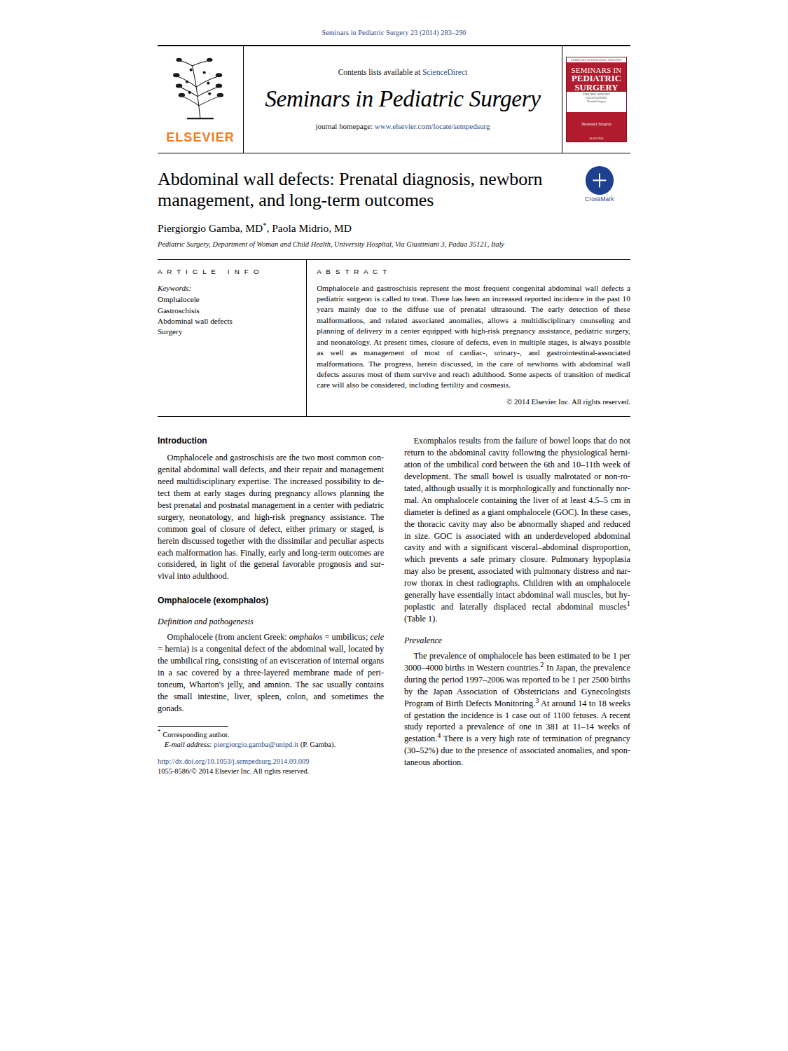Seminars in Pediatric Surgery 23 (2014) 283–290
ELSEVIER
Contents lists available at ScienceDirect
Seminars in Pediatric Surgery
journal homepage: www.elsevier.com/locate/sempedsurg
SEMINARS IN PEDIATRIC SURGERY
SEMINARS IN PEDIATRIC SURGERY
PEDIATRIC SURGERY
GUEST EDITORS
Neonatal Surgery
Neonatal Surgery
ELSEVIER
CrossMark
Abdominal wall defects: Prenatal diagnosis, newborn management, and long-term outcomes
Piergiorgio Gamba, MD*, Paola Midrio, MD
Pediatric Surgery, Department of Woman and Child Health, University Hospital, Via Giustiniani 3, Padua 35121, Italy
A R T I C L E I N F O
Keywords:
Omphalocele
Gastroschisis
Abdominal wall defects
Surgery
A B S T R A C T
Omphalocele and gastroschisis represent the most frequent congenital abdominal wall defects a pediatric surgeon is called to treat. There has been an increased reported incidence in the past 10 years mainly due to the diffuse use of prenatal ultrasound. The early detection of these malformations, and related associated anomalies, allows a multidisciplinary counseling and planning of delivery in a center equipped with high-risk pregnancy assistance, pediatric surgery, and neonatology. At present times, closure of defects, even in multiple stages, is always possible as well as management of most of cardiac-, urinary-, and gastrointestinal-associated malformations. The progress, herein discussed, in the care of newborns with abdominal wall defects assures most of them survive and reach adulthood. Some aspects of transition of medical care will also be considered, including fertility and cosmesis.
© 2014 Elsevier Inc. All rights reserved.
Introduction
Omphalocele and gastroschisis are the two most common congenital abdominal wall defects, and their repair and management need multidisciplinary expertise. The increased possibility to detect them at early stages during pregnancy allows planning the best prenatal and postnatal management in a center with pediatric surgery, neonatology, and high-risk pregnancy assistance. The common goal of closure of defect, either primary or staged, is herein discussed together with the dissimilar and peculiar aspects each malformation has. Finally, early and long-term outcomes are considered, in light of the general favorable prognosis and survival into adulthood.
Omphalocele (exomphalos)
Definition and pathogenesis
Omphalocele (from ancient Greek: omphalos = umbilicus; cele = hernia) is a congenital defect of the abdominal wall, located by the umbilical ring, consisting of an evisceration of internal organs in a sac covered by a three-layered membrane made of peritoneum, Wharton's jelly, and amnion. The sac usually contains the small intestine, liver, spleen, colon, and sometimes the gonads.
* Corresponding author.
E-mail address: piergiorgio.gamba@unipd.it (P. Gamba).
http://dx.doi.org/10.1053/j.sempedsurg.2014.09.009
1055-8586/© 2014 Elsevier Inc. All rights reserved.
Exomphalos results from the failure of bowel loops that do not return to the abdominal cavity following the physiological herniation of the umbilical cord between the 6th and 10–11th week of development. The small bowel is usually malrotated or non-rotated, although usually it is morphologically and functionally normal. An omphalocele containing the liver of at least 4.5–5 cm in diameter is defined as a giant omphalocele (GOC). In these cases, the thoracic cavity may also be abnormally shaped and reduced in size. GOC is associated with an underdeveloped abdominal cavity and with a significant visceral–abdominal disproportion, which prevents a safe primary closure. Pulmonary hypoplasia may also be present, associated with pulmonary distress and narrow thorax in chest radiographs. Children with an omphalocele generally have essentially intact abdominal wall muscles, but hypoplastic and laterally displaced rectal abdominal muscles1 (Table 1).
Prevalence
The prevalence of omphalocele has been estimated to be 1 per 3000–4000 births in Western countries.2 In Japan, the prevalence during the period 1997–2006 was reported to be 1 per 2500 births by the Japan Association of Obstetricians and Gynecologists Program of Birth Defects Monitoring.3 At around 14 to 18 weeks of gestation the incidence is 1 case out of 1100 fetuses. A recent study reported a prevalence of one in 381 at 11–14 weeks of gestation.4 There is a very high rate of termination of pregnancy (30–52%) due to the presence of associated anomalies, and spontaneous abortion.